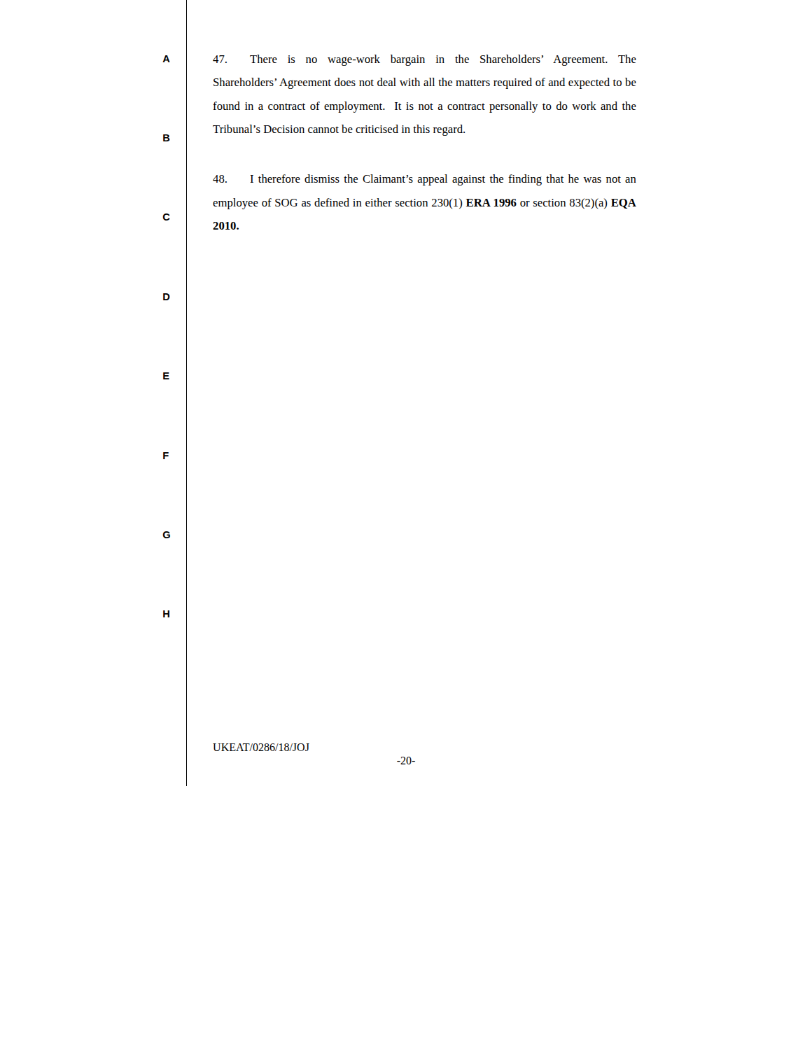A B C D E F G H
47. There is no wage-work bargain in the Shareholders’ Agreement. The Shareholders’ Agreement does not deal with all the matters required of and expected to be found in a contract of employment. It is not a contract personally to do work and the Tribunal’s Decision cannot be criticised in this regard.
48. I therefore dismiss the Claimant’s appeal against the finding that he was not an employee of SOG as defined in either section 230(1) ERA 1996 or section 83(2)(a) EQA 2010.
UKEAT/0286/18/JOJ
-20-